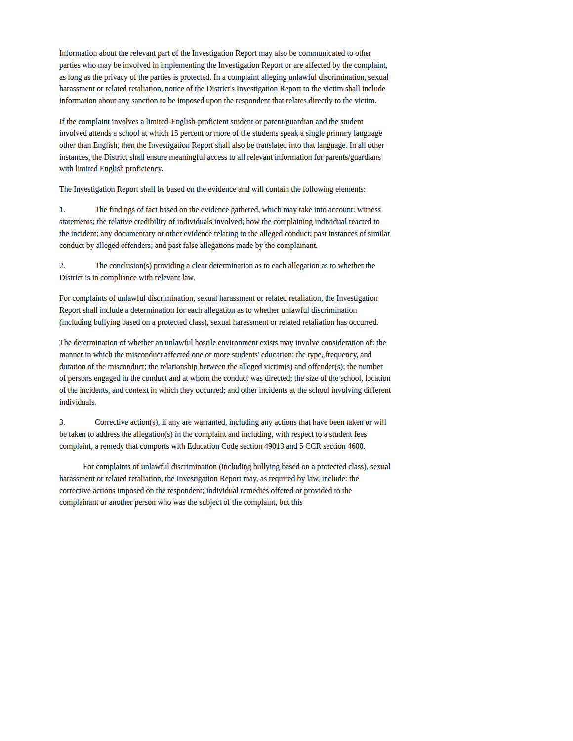Information about the relevant part of the Investigation Report may also be communicated to other parties who may be involved in implementing the Investigation Report or are affected by the complaint, as long as the privacy of the parties is protected. In a complaint alleging unlawful discrimination, sexual harassment or related retaliation, notice of the District's Investigation Report to the victim shall include information about any sanction to be imposed upon the respondent that relates directly to the victim.
If the complaint involves a limited-English-proficient student or parent/guardian and the student involved attends a school at which 15 percent or more of the students speak a single primary language other than English, then the Investigation Report shall also be translated into that language. In all other instances, the District shall ensure meaningful access to all relevant information for parents/guardians with limited English proficiency.
The Investigation Report shall be based on the evidence and will contain the following elements:
1. The findings of fact based on the evidence gathered, which may take into account: witness statements; the relative credibility of individuals involved; how the complaining individual reacted to the incident; any documentary or other evidence relating to the alleged conduct; past instances of similar conduct by alleged offenders; and past false allegations made by the complainant.
2. The conclusion(s) providing a clear determination as to each allegation as to whether the District is in compliance with relevant law.
For complaints of unlawful discrimination, sexual harassment or related retaliation, the Investigation Report shall include a determination for each allegation as to whether unlawful discrimination (including bullying based on a protected class), sexual harassment or related retaliation has occurred.
The determination of whether an unlawful hostile environment exists may involve consideration of: the manner in which the misconduct affected one or more students' education; the type, frequency, and duration of the misconduct; the relationship between the alleged victim(s) and offender(s); the number of persons engaged in the conduct and at whom the conduct was directed; the size of the school, location of the incidents, and context in which they occurred; and other incidents at the school involving different individuals.
3. Corrective action(s), if any are warranted, including any actions that have been taken or will be taken to address the allegation(s) in the complaint and including, with respect to a student fees complaint, a remedy that comports with Education Code section 49013 and 5 CCR section 4600.
For complaints of unlawful discrimination (including bullying based on a protected class), sexual harassment or related retaliation, the Investigation Report may, as required by law, include: the corrective actions imposed on the respondent; individual remedies offered or provided to the complainant or another person who was the subject of the complaint, but this